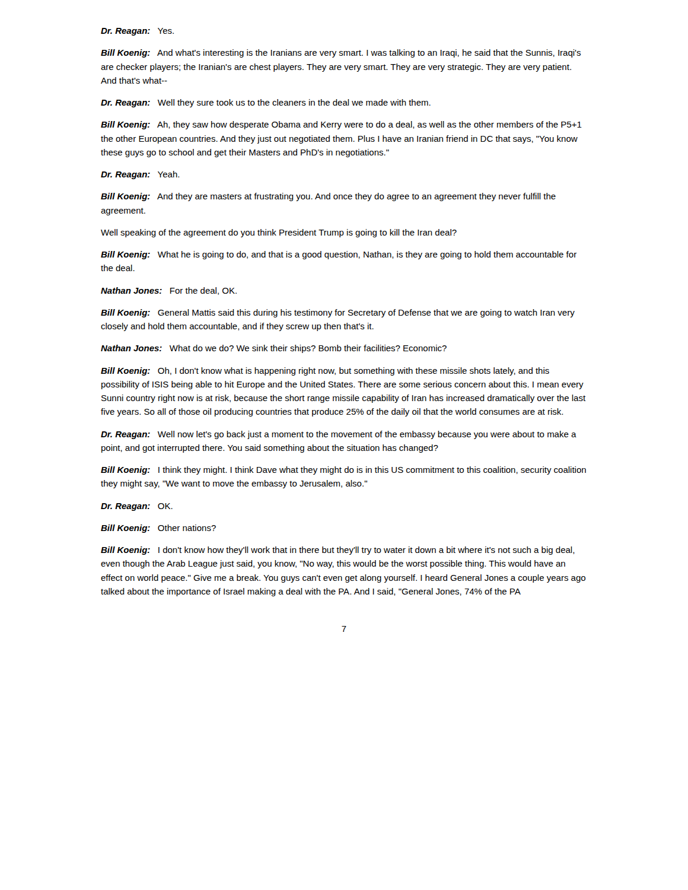Dr. Reagan: Yes.
Bill Koenig: And what's interesting is the Iranians are very smart. I was talking to an Iraqi, he said that the Sunnis, Iraqi's are checker players; the Iranian's are chest players. They are very smart. They are very strategic. They are very patient. And that's what--
Dr. Reagan: Well they sure took us to the cleaners in the deal we made with them.
Bill Koenig: Ah, they saw how desperate Obama and Kerry were to do a deal, as well as the other members of the P5+1 the other European countries. And they just out negotiated them. Plus I have an Iranian friend in DC that says, "You know these guys go to school and get their Masters and PhD's in negotiations."
Dr. Reagan: Yeah.
Bill Koenig: And they are masters at frustrating you. And once they do agree to an agreement they never fulfill the agreement.
Well speaking of the agreement do you think President Trump is going to kill the Iran deal?
Bill Koenig: What he is going to do, and that is a good question, Nathan, is they are going to hold them accountable for the deal.
Nathan Jones: For the deal, OK.
Bill Koenig: General Mattis said this during his testimony for Secretary of Defense that we are going to watch Iran very closely and hold them accountable, and if they screw up then that's it.
Nathan Jones: What do we do? We sink their ships? Bomb their facilities? Economic?
Bill Koenig: Oh, I don't know what is happening right now, but something with these missile shots lately, and this possibility of ISIS being able to hit Europe and the United States. There are some serious concern about this. I mean every Sunni country right now is at risk, because the short range missile capability of Iran has increased dramatically over the last five years. So all of those oil producing countries that produce 25% of the daily oil that the world consumes are at risk.
Dr. Reagan: Well now let's go back just a moment to the movement of the embassy because you were about to make a point, and got interrupted there. You said something about the situation has changed?
Bill Koenig: I think they might. I think Dave what they might do is in this US commitment to this coalition, security coalition they might say, "We want to move the embassy to Jerusalem, also."
Dr. Reagan: OK.
Bill Koenig: Other nations?
Bill Koenig: I don't know how they'll work that in there but they'll try to water it down a bit where it's not such a big deal, even though the Arab League just said, you know, "No way, this would be the worst possible thing. This would have an effect on world peace." Give me a break. You guys can't even get along yourself. I heard General Jones a couple years ago talked about the importance of Israel making a deal with the PA. And I said, "General Jones, 74% of the PA
7